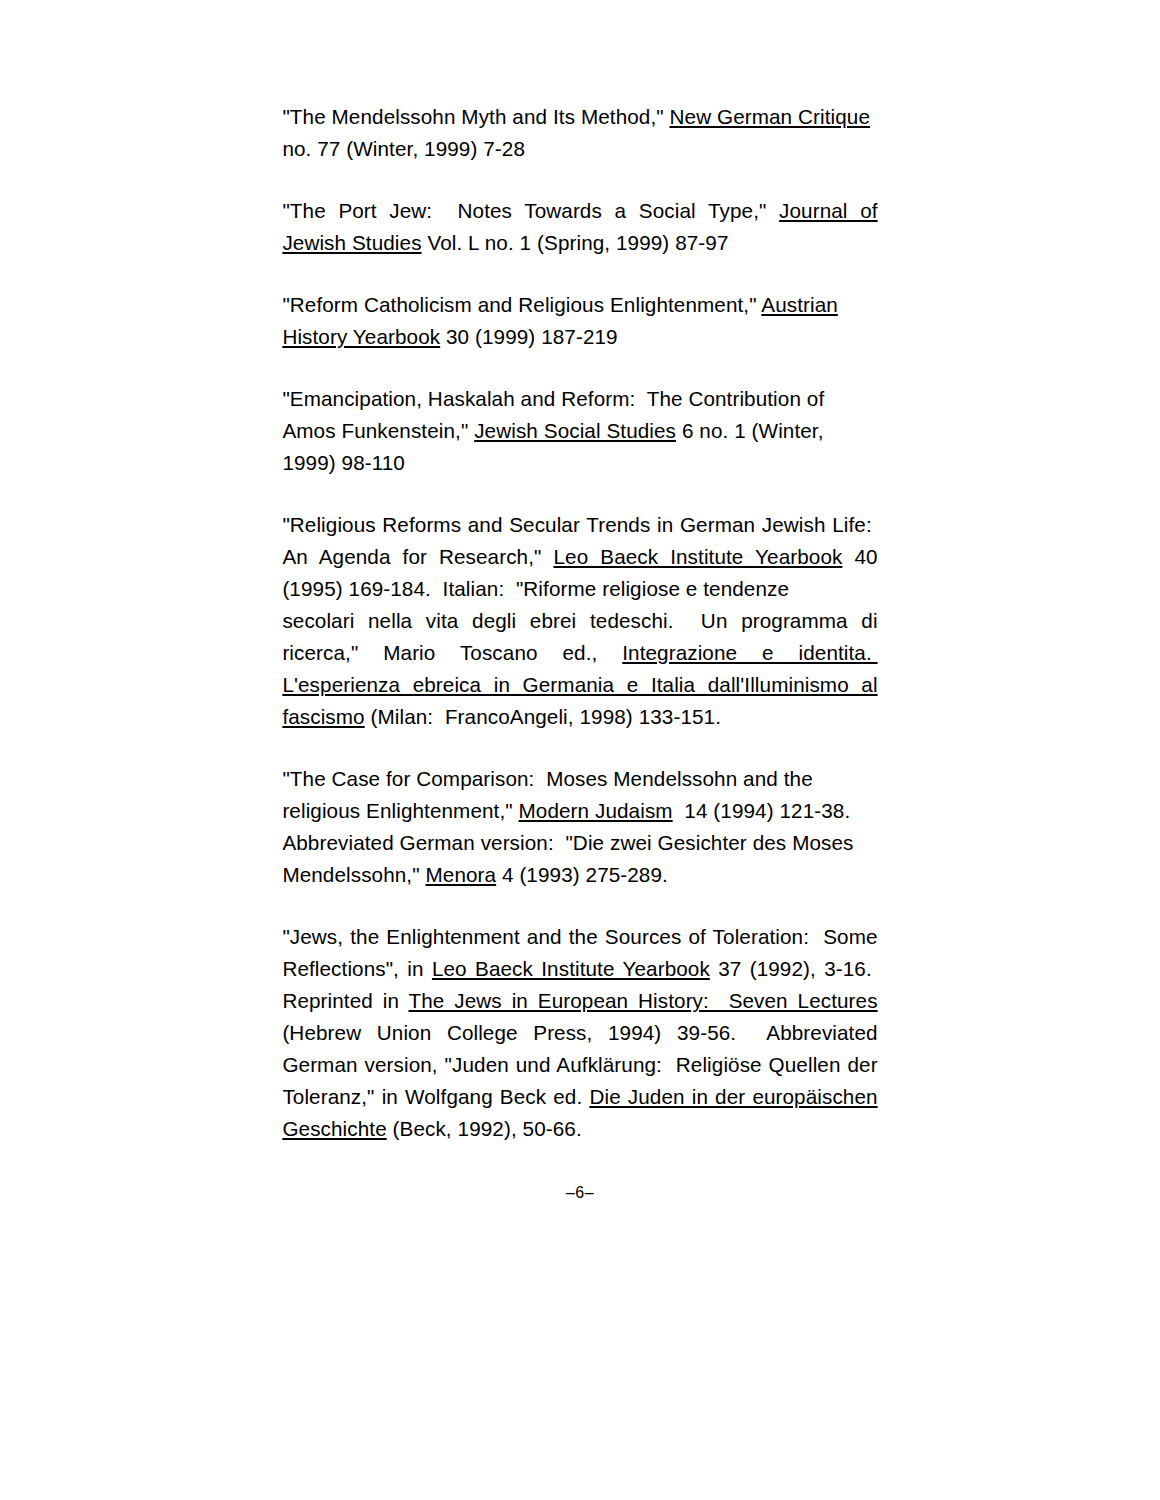"The Mendelssohn Myth and Its Method," New German Critique no. 77 (Winter, 1999) 7-28
"The Port Jew: Notes Towards a Social Type," Journal of Jewish Studies Vol. L no. 1 (Spring, 1999) 87-97
"Reform Catholicism and Religious Enlightenment," Austrian History Yearbook 30 (1999) 187-219
"Emancipation, Haskalah and Reform: The Contribution of Amos Funkenstein," Jewish Social Studies 6 no. 1 (Winter, 1999) 98-110
"Religious Reforms and Secular Trends in German Jewish Life: An Agenda for Research," Leo Baeck Institute Yearbook 40 (1995) 169-184. Italian: "Riforme religiose e tendenze
secolari nella vita degli ebrei tedeschi. Un programma di ricerca," Mario Toscano ed., Integrazione e identita. L'esperienza ebreica in Germania e Italia dall'Illuminismo al fascismo (Milan: FrancoAngeli, 1998) 133-151.
"The Case for Comparison: Moses Mendelssohn and the religious Enlightenment," Modern Judaism 14 (1994) 121-38. Abbreviated German version: "Die zwei Gesichter des Moses Mendelssohn," Menora 4 (1993) 275-289.
"Jews, the Enlightenment and the Sources of Toleration: Some Reflections", in Leo Baeck Institute Yearbook 37 (1992), 3-16. Reprinted in The Jews in European History: Seven Lectures (Hebrew Union College Press, 1994) 39-56. Abbreviated German version, "Juden und Aufklärung: Religiöse Quellen der Toleranz," in Wolfgang Beck ed. Die Juden in der europäischen Geschichte (Beck, 1992), 50-66.
–6–